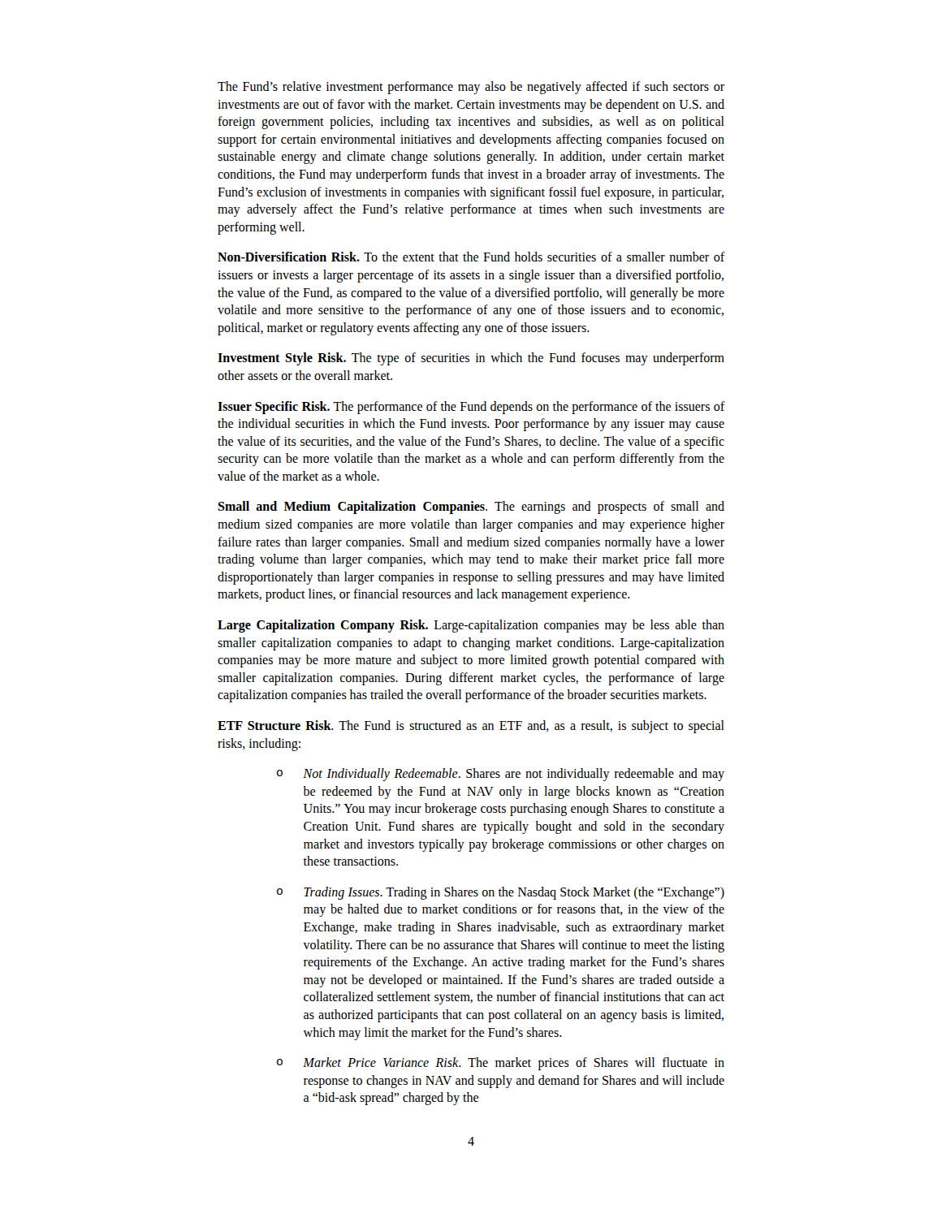The Fund’s relative investment performance may also be negatively affected if such sectors or investments are out of favor with the market. Certain investments may be dependent on U.S. and foreign government policies, including tax incentives and subsidies, as well as on political support for certain environmental initiatives and developments affecting companies focused on sustainable energy and climate change solutions generally. In addition, under certain market conditions, the Fund may underperform funds that invest in a broader array of investments. The Fund’s exclusion of investments in companies with significant fossil fuel exposure, in particular, may adversely affect the Fund’s relative performance at times when such investments are performing well.
Non-Diversification Risk. To the extent that the Fund holds securities of a smaller number of issuers or invests a larger percentage of its assets in a single issuer than a diversified portfolio, the value of the Fund, as compared to the value of a diversified portfolio, will generally be more volatile and more sensitive to the performance of any one of those issuers and to economic, political, market or regulatory events affecting any one of those issuers.
Investment Style Risk. The type of securities in which the Fund focuses may underperform other assets or the overall market.
Issuer Specific Risk. The performance of the Fund depends on the performance of the issuers of the individual securities in which the Fund invests. Poor performance by any issuer may cause the value of its securities, and the value of the Fund’s Shares, to decline. The value of a specific security can be more volatile than the market as a whole and can perform differently from the value of the market as a whole.
Small and Medium Capitalization Companies. The earnings and prospects of small and medium sized companies are more volatile than larger companies and may experience higher failure rates than larger companies. Small and medium sized companies normally have a lower trading volume than larger companies, which may tend to make their market price fall more disproportionately than larger companies in response to selling pressures and may have limited markets, product lines, or financial resources and lack management experience.
Large Capitalization Company Risk. Large-capitalization companies may be less able than smaller capitalization companies to adapt to changing market conditions. Large-capitalization companies may be more mature and subject to more limited growth potential compared with smaller capitalization companies. During different market cycles, the performance of large capitalization companies has trailed the overall performance of the broader securities markets.
ETF Structure Risk. The Fund is structured as an ETF and, as a result, is subject to special risks, including:
o Not Individually Redeemable. Shares are not individually redeemable and may be redeemed by the Fund at NAV only in large blocks known as “Creation Units.” You may incur brokerage costs purchasing enough Shares to constitute a Creation Unit. Fund shares are typically bought and sold in the secondary market and investors typically pay brokerage commissions or other charges on these transactions.
o Trading Issues. Trading in Shares on the Nasdaq Stock Market (the “Exchange”) may be halted due to market conditions or for reasons that, in the view of the Exchange, make trading in Shares inadvisable, such as extraordinary market volatility. There can be no assurance that Shares will continue to meet the listing requirements of the Exchange. An active trading market for the Fund’s shares may not be developed or maintained. If the Fund’s shares are traded outside a collateralized settlement system, the number of financial institutions that can act as authorized participants that can post collateral on an agency basis is limited, which may limit the market for the Fund’s shares.
o Market Price Variance Risk. The market prices of Shares will fluctuate in response to changes in NAV and supply and demand for Shares and will include a “bid-ask spread” charged by the
4